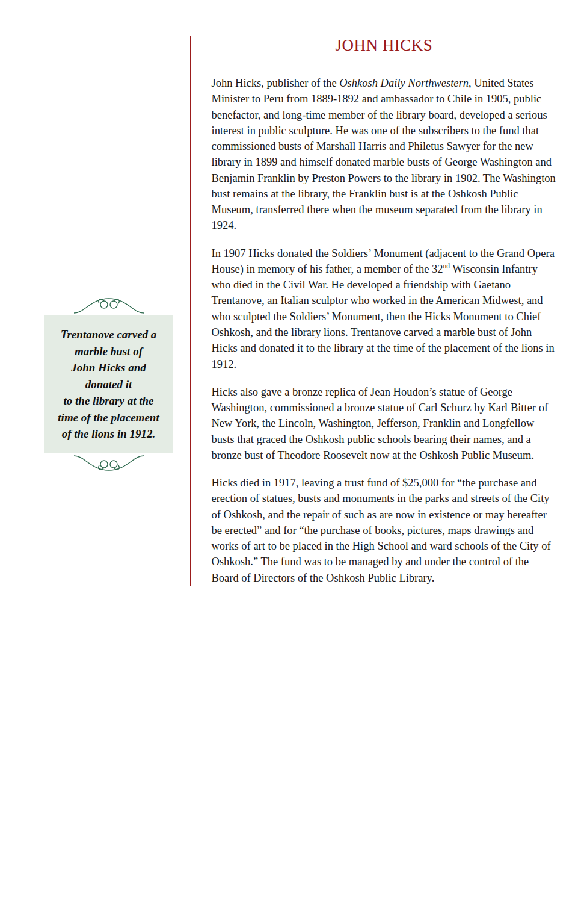Trentanove carved a marble bust of
John Hicks and donated it
to the library at the time of the placement of the lions in 1912.
John Hicks
John Hicks, publisher of the Oshkosh Daily Northwestern, United States Minister to Peru from 1889-1892 and ambassador to Chile in 1905, public benefactor, and long-time member of the library board, developed a serious interest in public sculpture. He was one of the subscribers to the fund that commissioned busts of Marshall Harris and Philetus Sawyer for the new library in 1899 and himself donated marble busts of George Washington and Benjamin Franklin by Preston Powers to the library in 1902. The Washington bust remains at the library, the Franklin bust is at the Oshkosh Public Museum, transferred there when the museum separated from the library in 1924.
In 1907 Hicks donated the Soldiers’ Monument (adjacent to the Grand Opera House) in memory of his father, a member of the 32nd Wisconsin Infantry who died in the Civil War. He developed a friendship with Gaetano Trentanove, an Italian sculptor who worked in the American Midwest, and who sculpted the Soldiers’ Monument, then the Hicks Monument to Chief Oshkosh, and the library lions. Trentanove carved a marble bust of John Hicks and donated it to the library at the time of the placement of the lions in 1912.
Hicks also gave a bronze replica of Jean Houdon’s statue of George Washington, commissioned a bronze statue of Carl Schurz by Karl Bitter of New York, the Lincoln, Washington, Jefferson, Franklin and Longfellow busts that graced the Oshkosh public schools bearing their names, and a bronze bust of Theodore Roosevelt now at the Oshkosh Public Museum.
Hicks died in 1917, leaving a trust fund of $25,000 for “the purchase and erection of statues, busts and monuments in the parks and streets of the City of Oshkosh, and the repair of such as are now in existence or may hereafter be erected” and for “the purchase of books, pictures, maps drawings and works of art to be placed in the High School and ward schools of the City of Oshkosh.” The fund was to be managed by and under the control of the Board of Directors of the Oshkosh Public Library.